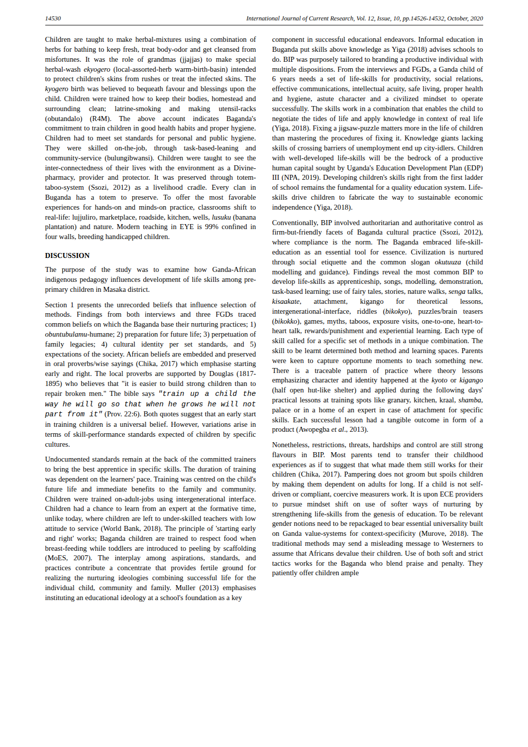14530 International Journal of Current Research, Vol. 12, Issue, 10, pp.14526-14532, October, 2020
Children are taught to make herbal-mixtures using a combination of herbs for bathing to keep fresh, treat body-odor and get cleansed from misfortunes. It was the role of grandmas (jjajjas) to make special herbal-wash ekyogero (local-assorted-herb warm-birth-basin) intended to protect children's skins from rushes or treat the infected skins. The kyogero birth was believed to bequeath favour and blessings upon the child. Children were trained how to keep their bodies, homestead and surrounding clean; latrine-smoking and making utensil-racks (obutandalo) (R4M). The above account indicates Baganda's commitment to train children in good health habits and proper hygiene. Children had to meet set standards for personal and public hygiene. They were skilled on-the-job, through task-based-leaning and community-service (bulungibwansi). Children were taught to see the inter-connectedness of their lives with the environment as a Divine-pharmacy, provider and protector. It was preserved through totem-taboo-system (Ssozi, 2012) as a livelihood cradle. Every clan in Buganda has a totem to preserve. To offer the most favorable experiences for hands-on and minds-on practice, classrooms shift to real-life: lujjuliro, marketplace, roadside, kitchen, wells, lusuku (banana plantation) and nature. Modern teaching in EYE is 99% confined in four walls, breeding handicapped children.
DISCUSSION
The purpose of the study was to examine how Ganda-African indigenous pedagogy influences development of life skills among pre-primary children in Masaka district.
Section 1 presents the unrecorded beliefs that influence selection of methods. Findings from both interviews and three FGDs traced common beliefs on which the Baganda base their nurturing practices; 1) obuntubulamu-humane; 2) preparation for future life; 3) perpetuation of family legacies; 4) cultural identity per set standards, and 5) expectations of the society. African beliefs are embedded and preserved in oral proverbs/wise sayings (Chika, 2017) which emphasise starting early and right. The local proverbs are supported by Douglas (1817-1895) who believes that "it is easier to build strong children than to repair broken men." The bible says "train up a child the way he will go so that when he grows he will not part from it" (Prov. 22:6). Both quotes suggest that an early start in training children is a universal belief. However, variations arise in terms of skill-performance standards expected of children by specific cultures.
Undocumented standards remain at the back of the committed trainers to bring the best apprentice in specific skills. The duration of training was dependent on the learners' pace. Training was centred on the child's future life and immediate benefits to the family and community. Children were trained on-adult-jobs using intergenerational interface. Children had a chance to learn from an expert at the formative time, unlike today, where children are left to under-skilled teachers with low attitude to service (World Bank, 2018). The principle of 'starting early and right' works; Baganda children are trained to respect food when breast-feeding while toddlers are introduced to peeling by scaffolding (MoES, 2007). The interplay among aspirations, standards, and practices contribute a concentrate that provides fertile ground for realizing the nurturing ideologies combining successful life for the individual child, community and family. Muller (2013) emphasises instituting an educational ideology at a school's foundation as a key
component in successful educational endeavors. Informal education in Buganda put skills above knowledge as Yiga (2018) advises schools to do. BIP was purposely tailored to branding a productive individual with multiple dispositions. From the interviews and FGDs, a Ganda child of 6 years needs a set of life-skills for productivity, social relations, effective communications, intellectual acuity, safe living, proper health and hygiene, astute character and a civilized mindset to operate successfully. The skills work in a combination that enables the child to negotiate the tides of life and apply knowledge in context of real life (Yiga, 2018). Fixing a jigsaw-puzzle matters more in the life of children than mastering the procedures of fixing it. Knowledge giants lacking skills of crossing barriers of unemployment end up city-idlers. Children with well-developed life-skills will be the bedrock of a productive human capital sought by Uganda's Education Development Plan (EDP) III (NPA, 2019). Developing children's skills right from the first ladder of school remains the fundamental for a quality education system. Life-skills drive children to fabricate the way to sustainable economic independence (Yiga, 2018).
Conventionally, BIP involved authoritarian and authoritative control as firm-but-friendly facets of Baganda cultural practice (Ssozi, 2012), where compliance is the norm. The Baganda embraced life-skill-education as an essential tool for essence. Civilization is nurtured through social etiquette and the common slogan okutuuza (child modelling and guidance). Findings reveal the most common BIP to develop life-skills as apprenticeship, songs, modelling, demonstration, task-based learning; use of fairy tales, stories, nature walks, senga talks, kisaakate, attachment, kigango for theoretical lessons, intergenerational-interface, riddles (bikokyo), puzzles/brain teasers (bikokko), games, myths, taboos, exposure visits, one-to-one, heart-to-heart talk, rewards/punishment and experiential learning. Each type of skill called for a specific set of methods in a unique combination. The skill to be learnt determined both method and learning spaces. Parents were keen to capture opportune moments to teach something new. There is a traceable pattern of practice where theory lessons emphasizing character and identity happened at the kyoto or kigango (half open hut-like shelter) and applied during the following days' practical lessons at training spots like granary, kitchen, kraal, shamba, palace or in a home of an expert in case of attachment for specific skills. Each successful lesson had a tangible outcome in form of a product (Awopegba et al., 2013).
Nonetheless, restrictions, threats, hardships and control are still strong flavours in BIP. Most parents tend to transfer their childhood experiences as if to suggest that what made them still works for their children (Chika, 2017). Pampering does not groom but spoils children by making them dependent on adults for long. If a child is not self-driven or compliant, coercive measurers work. It is upon ECE providers to pursue mindset shift on use of softer ways of nurturing by strengthening life-skills from the genesis of education. To be relevant gender notions need to be repackaged to bear essential universality built on Ganda value-systems for context-specificity (Murove, 2018). The traditional methods may send a misleading message to Westerners to assume that Africans devalue their children. Use of both soft and strict tactics works for the Baganda who blend praise and penalty. They patiently offer children ample